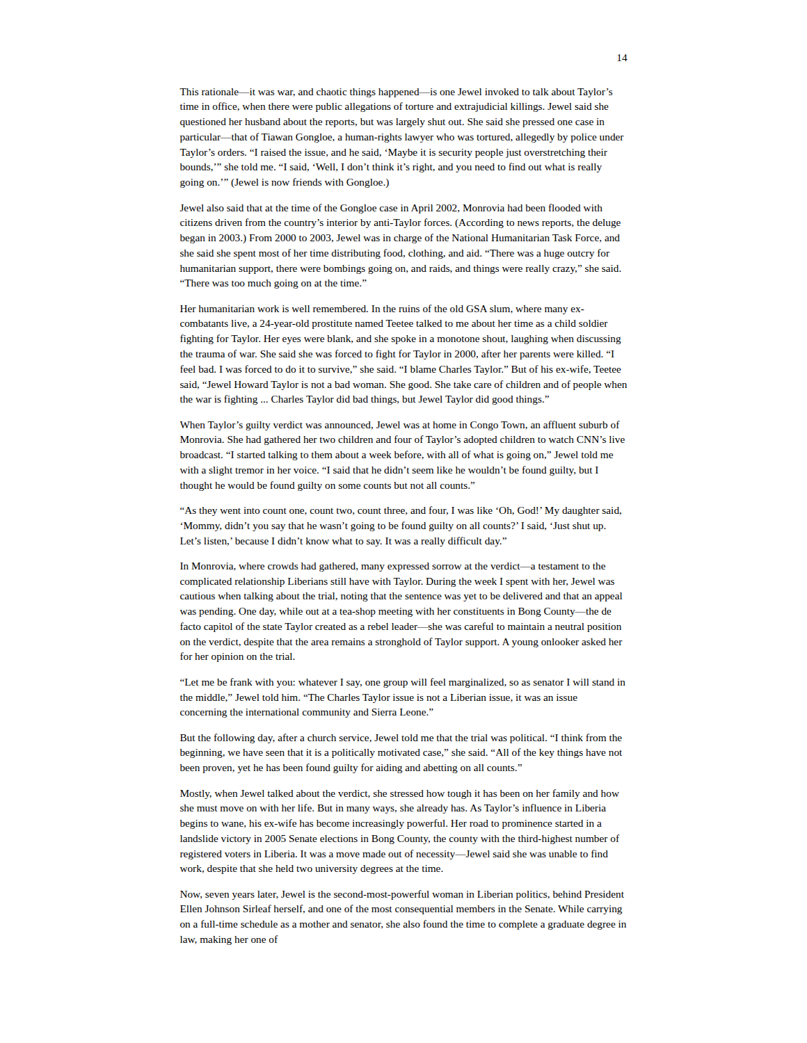14
This rationale—it was war, and chaotic things happened—is one Jewel invoked to talk about Taylor’s time in office, when there were public allegations of torture and extrajudicial killings. Jewel said she questioned her husband about the reports, but was largely shut out. She said she pressed one case in particular—that of Tiawan Gongloe, a human-rights lawyer who was tortured, allegedly by police under Taylor’s orders. “I raised the issue, and he said, ‘Maybe it is security people just overstretching their bounds,’” she told me. “I said, ‘Well, I don’t think it’s right, and you need to find out what is really going on.’” (Jewel is now friends with Gongloe.)
Jewel also said that at the time of the Gongloe case in April 2002, Monrovia had been flooded with citizens driven from the country’s interior by anti-Taylor forces. (According to news reports, the deluge began in 2003.) From 2000 to 2003, Jewel was in charge of the National Humanitarian Task Force, and she said she spent most of her time distributing food, clothing, and aid. “There was a huge outcry for humanitarian support, there were bombings going on, and raids, and things were really crazy,” she said. “There was too much going on at the time.”
Her humanitarian work is well remembered. In the ruins of the old GSA slum, where many ex-combatants live, a 24-year-old prostitute named Teetee talked to me about her time as a child soldier fighting for Taylor. Her eyes were blank, and she spoke in a monotone shout, laughing when discussing the trauma of war. She said she was forced to fight for Taylor in 2000, after her parents were killed. “I feel bad. I was forced to do it to survive,” she said. “I blame Charles Taylor.” But of his ex-wife, Teetee said, “Jewel Howard Taylor is not a bad woman. She good. She take care of children and of people when the war is fighting ... Charles Taylor did bad things, but Jewel Taylor did good things.”
When Taylor’s guilty verdict was announced, Jewel was at home in Congo Town, an affluent suburb of Monrovia. She had gathered her two children and four of Taylor’s adopted children to watch CNN’s live broadcast. “I started talking to them about a week before, with all of what is going on,” Jewel told me with a slight tremor in her voice. “I said that he didn’t seem like he wouldn’t be found guilty, but I thought he would be found guilty on some counts but not all counts.”
“As they went into count one, count two, count three, and four, I was like ‘Oh, God!’ My daughter said, ‘Mommy, didn’t you say that he wasn’t going to be found guilty on all counts?’ I said, ‘Just shut up. Let’s listen,’ because I didn’t know what to say. It was a really difficult day.”
In Monrovia, where crowds had gathered, many expressed sorrow at the verdict—a testament to the complicated relationship Liberians still have with Taylor. During the week I spent with her, Jewel was cautious when talking about the trial, noting that the sentence was yet to be delivered and that an appeal was pending. One day, while out at a tea-shop meeting with her constituents in Bong County—the de facto capitol of the state Taylor created as a rebel leader—she was careful to maintain a neutral position on the verdict, despite that the area remains a stronghold of Taylor support. A young onlooker asked her for her opinion on the trial.
“Let me be frank with you: whatever I say, one group will feel marginalized, so as senator I will stand in the middle,” Jewel told him. “The Charles Taylor issue is not a Liberian issue, it was an issue concerning the international community and Sierra Leone.”
But the following day, after a church service, Jewel told me that the trial was political. “I think from the beginning, we have seen that it is a politically motivated case,” she said. “All of the key things have not been proven, yet he has been found guilty for aiding and abetting on all counts.”
Mostly, when Jewel talked about the verdict, she stressed how tough it has been on her family and how she must move on with her life. But in many ways, she already has. As Taylor’s influence in Liberia begins to wane, his ex-wife has become increasingly powerful. Her road to prominence started in a landslide victory in 2005 Senate elections in Bong County, the county with the third-highest number of registered voters in Liberia. It was a move made out of necessity—Jewel said she was unable to find work, despite that she held two university degrees at the time.
Now, seven years later, Jewel is the second-most-powerful woman in Liberian politics, behind President Ellen Johnson Sirleaf herself, and one of the most consequential members in the Senate. While carrying on a full-time schedule as a mother and senator, she also found the time to complete a graduate degree in law, making her one of